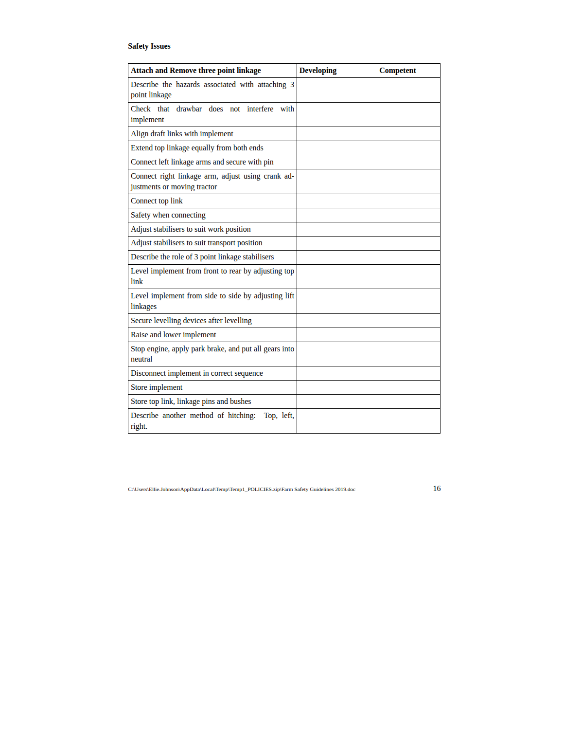Safety Issues
| Attach and Remove three point linkage | Developing Competent |
| --- | --- |
| Describe the hazards associated with attaching 3 point linkage | |
| Check that drawbar does not interfere with implement | |
| Align draft links with implement | |
| Extend top linkage equally from both ends | |
| Connect left linkage arms and secure with pin | |
| Connect right linkage arm, adjust using crank adjustments or moving tractor | |
| Connect top link | |
| Safety when connecting | |
| Adjust stabilisers to suit work position | |
| Adjust stabilisers to suit transport position | |
| Describe the role of 3 point linkage stabilisers | |
| Level implement from front to rear by adjusting top link | |
| Level implement from side to side by adjusting lift linkages | |
| Secure levelling devices after levelling | |
| Raise and lower implement | |
| Stop engine, apply park brake, and put all gears into neutral | |
| Disconnect implement in correct sequence | |
| Store implement | |
| Store top link, linkage pins and bushes | |
| Describe another method of hitching: Top, left, right. | |
C:\Users\Ellie.Johnson\AppData\Local\Temp\Temp1_POLICIES.zip\Farm Safety Guidelines 2019.doc
16